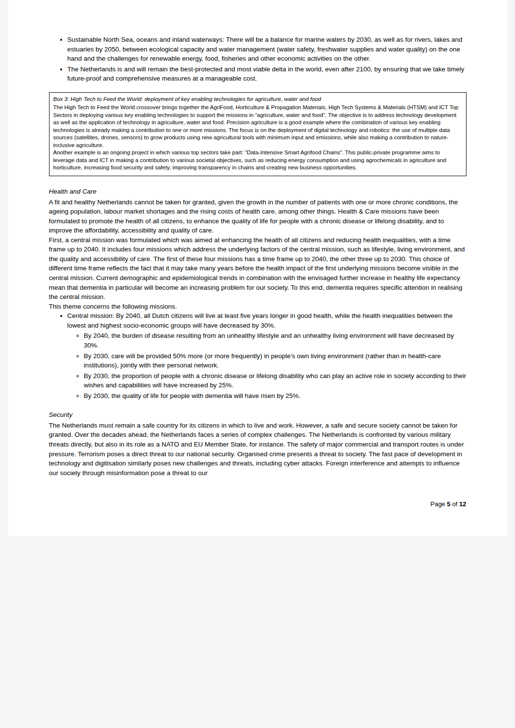Sustainable North Sea, oceans and inland waterways: There will be a balance for marine waters by 2030, as well as for rivers, lakes and estuaries by 2050, between ecological capacity and water management (water safety, freshwater supplies and water quality) on the one hand and the challenges for renewable energy, food, fisheries and other economic activities on the other.
The Netherlands is and will remain the best-protected and most viable delta in the world, even after 2100, by ensuring that we take timely future-proof and comprehensive measures at a manageable cost.
Box 3: High Tech to Feed the World: deployment of key enabling technologies for agriculture, water and food
The High Tech to Feed the World crossover brings together the AgriFood, Horticulture & Propagation Materials, High Tech Systems & Materials (HTSM) and ICT Top Sectors in deploying various key enabling technologies to support the missions in “agriculture, water and food”. The objective is to address technology development as well as the application of technology in agriculture, water and food. Precision agriculture is a good example where the combination of various key enabling technologies is already making a contribution to one or more missions. The focus is on the deployment of digital technology and robotics: the use of multiple data sources (satellites, drones, sensors) to grow products using new agricultural tools with minimum input and emissions, while also making a contribution to nature-inclusive agriculture.
Another example is an ongoing project in which various top sectors take part: “Data-Intensive Smart Agrifood Chains”. This public-private programme aims to leverage data and ICT in making a contribution to various societal objectives, such as reducing energy consumption and using agrochemicals in agriculture and horticulture, increasing food security and safety, improving transparency in chains and creating new business opportunities.
Health and Care
A fit and healthy Netherlands cannot be taken for granted, given the growth in the number of patients with one or more chronic conditions, the ageing population, labour market shortages and the rising costs of health care, among other things. Health & Care missions have been formulated to promote the health of all citizens, to enhance the quality of life for people with a chronic disease or lifelong disability, and to improve the affordability, accessibility and quality of care.
First, a central mission was formulated which was aimed at enhancing the health of all citizens and reducing health inequalities, with a time frame up to 2040. It includes four missions which address the underlying factors of the central mission, such as lifestyle, living environment, and the quality and accessibility of care. The first of these four missions has a time frame up to 2040, the other three up to 2030. This choice of different time frame reflects the fact that it may take many years before the health impact of the first underlying missions become visible in the central mission. Current demographic and epidemiological trends in combination with the envisaged further increase in healthy life expectancy mean that dementia in particular will become an increasing problem for our society. To this end, dementia requires specific attention in realising the central mission.
This theme concerns the following missions.
Central mission: By 2040, all Dutch citizens will live at least five years longer in good health, while the health inequalities between the lowest and highest socio-economic groups will have decreased by 30%.
By 2040, the burden of disease resulting from an unhealthy lifestyle and an unhealthy living environment will have decreased by 30%.
By 2030, care will be provided 50% more (or more frequently) in people's own living environment (rather than in health-care institutions), jointly with their personal network.
By 2030, the proportion of people with a chronic disease or lifelong disability who can play an active role in society according to their wishes and capabilities will have increased by 25%.
By 2030, the quality of life for people with dementia will have risen by 25%.
Security
The Netherlands must remain a safe country for its citizens in which to live and work. However, a safe and secure society cannot be taken for granted. Over the decades ahead, the Netherlands faces a series of complex challenges. The Netherlands is confronted by various military threats directly, but also in its role as a NATO and EU Member State, for instance. The safety of major commercial and transport routes is under pressure. Terrorism poses a direct threat to our national security. Organised crime presents a threat to society. The fast pace of development in technology and digitisation similarly poses new challenges and threats, including cyber attacks. Foreign interference and attempts to influence our society through misinformation pose a threat to our
Page 5 of 12